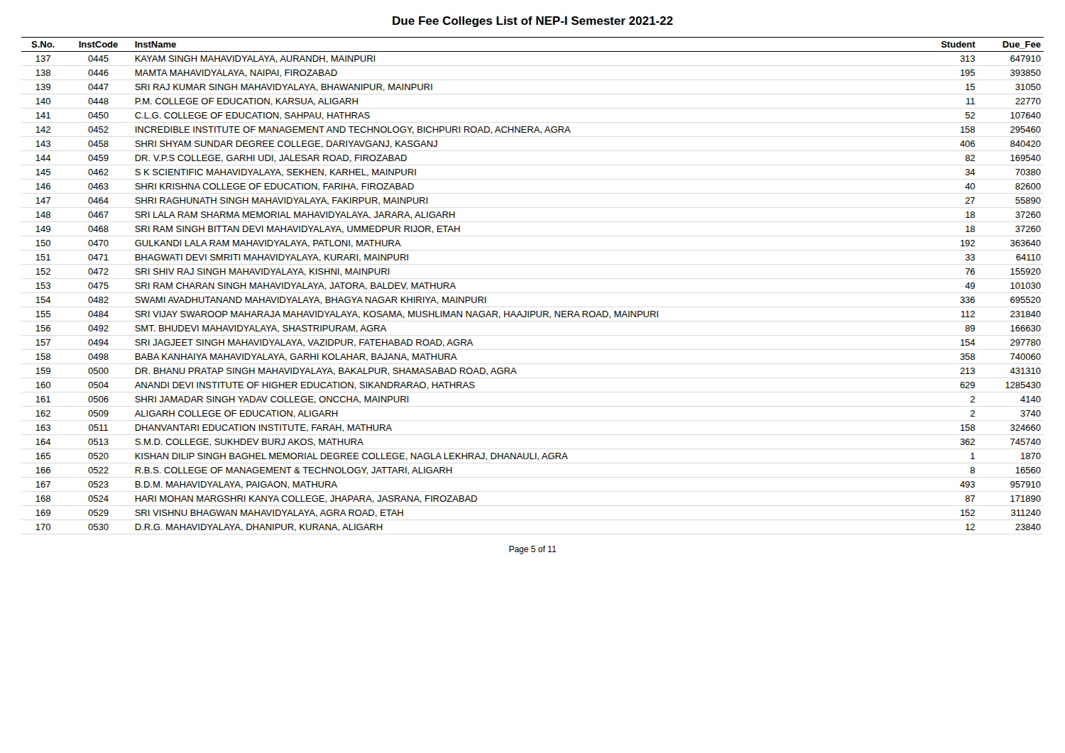Due Fee Colleges List of NEP-I Semester 2021-22
| S.No. | InstCode | InstName | Student | Due_Fee |
| --- | --- | --- | --- | --- |
| 137 | 0445 | KAYAM SINGH MAHAVIDYALAYA, AURANDH, MAINPURI | 313 | 647910 |
| 138 | 0446 | MAMTA MAHAVIDYALAYA, NAIPAI, FIROZABAD | 195 | 393850 |
| 139 | 0447 | SRI RAJ KUMAR SINGH MAHAVIDYALAYA, BHAWANIPUR, MAINPURI | 15 | 31050 |
| 140 | 0448 | P.M. COLLEGE OF EDUCATION, KARSUA, ALIGARH | 11 | 22770 |
| 141 | 0450 | C.L.G. COLLEGE OF EDUCATION, SAHPAU, HATHRAS | 52 | 107640 |
| 142 | 0452 | INCREDIBLE INSTITUTE OF MANAGEMENT AND TECHNOLOGY, BICHPURI ROAD, ACHNERA, AGRA | 158 | 295460 |
| 143 | 0458 | SHRI SHYAM SUNDAR DEGREE COLLEGE, DARIYAVGANJ, KASGANJ | 406 | 840420 |
| 144 | 0459 | DR. V.P.S COLLEGE, GARHI UDI, JALESAR ROAD, FIROZABAD | 82 | 169540 |
| 145 | 0462 | S K SCIENTIFIC MAHAVIDYALAYA, SEKHEN, KARHEL, MAINPURI | 34 | 70380 |
| 146 | 0463 | SHRI KRISHNA COLLEGE OF EDUCATION, FARIHA, FIROZABAD | 40 | 82600 |
| 147 | 0464 | SHRI RAGHUNATH SINGH MAHAVIDYALAYA, FAKIRPUR, MAINPURI | 27 | 55890 |
| 148 | 0467 | SRI LALA RAM SHARMA MEMORIAL MAHAVIDYALAYA, JARARA, ALIGARH | 18 | 37260 |
| 149 | 0468 | SRI RAM SINGH BITTAN DEVI MAHAVIDYALAYA, UMMEDPUR RIJOR, ETAH | 18 | 37260 |
| 150 | 0470 | GULKANDI LALA RAM MAHAVIDYALAYA, PATLONI, MATHURA | 192 | 363640 |
| 151 | 0471 | BHAGWATI DEVI SMRITI MAHAVIDYALAYA, KURARI, MAINPURI | 33 | 64110 |
| 152 | 0472 | SRI SHIV RAJ SINGH MAHAVIDYALAYA, KISHNI, MAINPURI | 76 | 155920 |
| 153 | 0475 | SRI RAM CHARAN SINGH MAHAVIDYALAYA, JATORA, BALDEV, MATHURA | 49 | 101030 |
| 154 | 0482 | SWAMI AVADHUTANAND MAHAVIDYALAYA, BHAGYA NAGAR KHIRIYA, MAINPURI | 336 | 695520 |
| 155 | 0484 | SRI VIJAY SWAROOP MAHARAJA MAHAVIDYALAYA, KOSAMA, MUSHLIMAN NAGAR, HAAJIPUR, NERA ROAD, MAINPURI | 112 | 231840 |
| 156 | 0492 | SMT. BHUDEVI MAHAVIDYALAYA, SHASTRIPURAM, AGRA | 89 | 166630 |
| 157 | 0494 | SRI JAGJEET SINGH MAHAVIDYALAYA, VAZIDPUR, FATEHABAD ROAD, AGRA | 154 | 297780 |
| 158 | 0498 | BABA KANHAIYA MAHAVIDYALAYA, GARHI KOLAHAR, BAJANA, MATHURA | 358 | 740060 |
| 159 | 0500 | DR. BHANU PRATAP SINGH MAHAVIDYALAYA, BAKALPUR, SHAMASABAD ROAD, AGRA | 213 | 431310 |
| 160 | 0504 | ANANDI DEVI INSTITUTE OF HIGHER EDUCATION, SIKANDRARAO, HATHRAS | 629 | 1285430 |
| 161 | 0506 | SHRI JAMADAR SINGH YADAV COLLEGE, ONCCHA, MAINPURI | 2 | 4140 |
| 162 | 0509 | ALIGARH COLLEGE OF EDUCATION, ALIGARH | 2 | 3740 |
| 163 | 0511 | DHANVANTARI EDUCATION INSTITUTE, FARAH, MATHURA | 158 | 324660 |
| 164 | 0513 | S.M.D. COLLEGE, SUKHDEV BURJ AKOS, MATHURA | 362 | 745740 |
| 165 | 0520 | KISHAN DILIP SINGH BAGHEL MEMORIAL DEGREE COLLEGE, NAGLA LEKHRAJ, DHANAULI, AGRA | 1 | 1870 |
| 166 | 0522 | R.B.S. COLLEGE OF MANAGEMENT & TECHNOLOGY, JATTARI, ALIGARH | 8 | 16560 |
| 167 | 0523 | B.D.M. MAHAVIDYALAYA, PAIGAON, MATHURA | 493 | 957910 |
| 168 | 0524 | HARI MOHAN MARGSHRI KANYA COLLEGE, JHAPARA, JASRANA, FIROZABAD | 87 | 171890 |
| 169 | 0529 | SRI VISHNU BHAGWAN MAHAVIDYALAYA, AGRA ROAD, ETAH | 152 | 311240 |
| 170 | 0530 | D.R.G. MAHAVIDYALAYA, DHANIPUR, KURANA, ALIGARH | 12 | 23840 |
Page 5 of 11